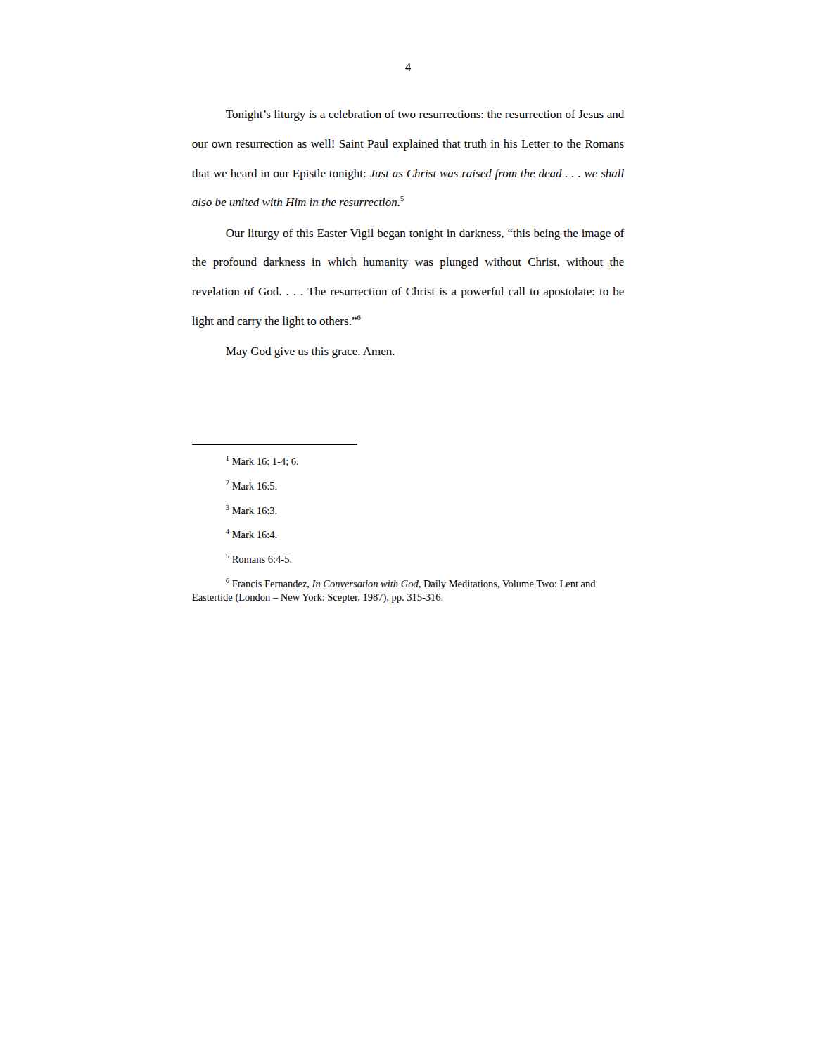4
Tonight’s liturgy is a celebration of two resurrections: the resurrection of Jesus and our own resurrection as well! Saint Paul explained that truth in his Letter to the Romans that we heard in our Epistle tonight: Just as Christ was raised from the dead . . . we shall also be united with Him in the resurrection.5
Our liturgy of this Easter Vigil began tonight in darkness, “this being the image of the profound darkness in which humanity was plunged without Christ, without the revelation of God. . . . The resurrection of Christ is a powerful call to apostolate: to be light and carry the light to others.”6
May God give us this grace. Amen.
1 Mark 16: 1-4; 6.
2 Mark 16:5.
3 Mark 16:3.
4 Mark 16:4.
5 Romans 6:4-5.
6 Francis Fernandez, In Conversation with God, Daily Meditations, Volume Two: Lent and Eastertide (London – New York: Scepter, 1987), pp. 315-316.